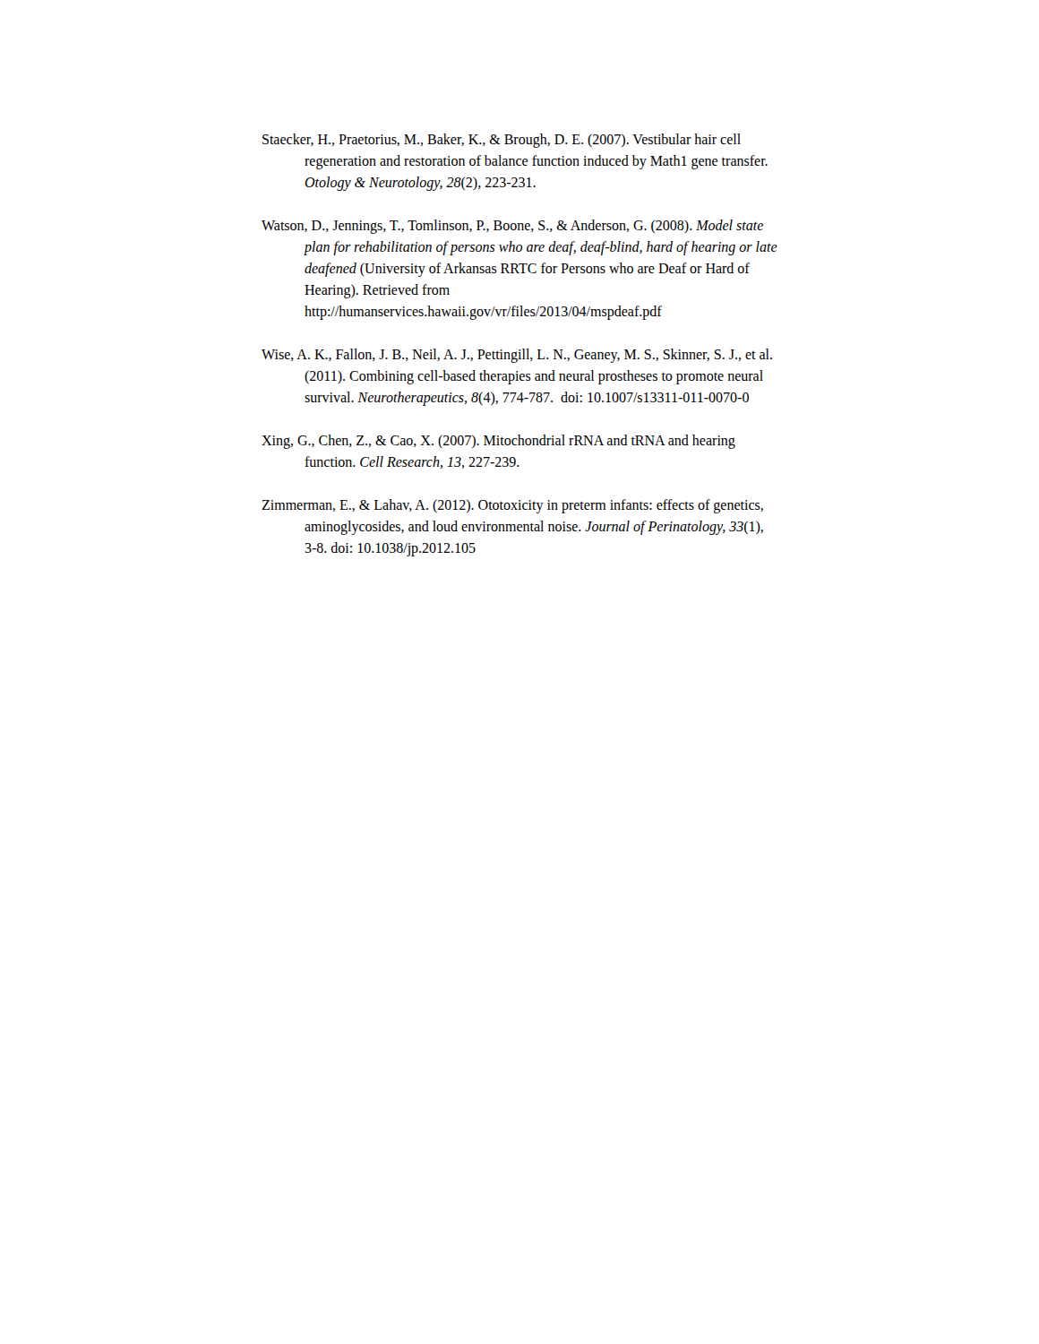Staecker, H., Praetorius, M., Baker, K., & Brough, D. E. (2007). Vestibular hair cell regeneration and restoration of balance function induced by Math1 gene transfer. Otology & Neurotology, 28(2), 223-231.
Watson, D., Jennings, T., Tomlinson, P., Boone, S., & Anderson, G. (2008). Model state plan for rehabilitation of persons who are deaf, deaf-blind, hard of hearing or late deafened (University of Arkansas RRTC for Persons who are Deaf or Hard of Hearing). Retrieved from http://humanservices.hawaii.gov/vr/files/2013/04/mspdeaf.pdf
Wise, A. K., Fallon, J. B., Neil, A. J., Pettingill, L. N., Geaney, M. S., Skinner, S. J., et al. (2011). Combining cell-based therapies and neural prostheses to promote neural survival. Neurotherapeutics, 8(4), 774-787. doi: 10.1007/s13311-011-0070-0
Xing, G., Chen, Z., & Cao, X. (2007). Mitochondrial rRNA and tRNA and hearing function. Cell Research, 13, 227-239.
Zimmerman, E., & Lahav, A. (2012). Ototoxicity in preterm infants: effects of genetics, aminoglycosides, and loud environmental noise. Journal of Perinatology, 33(1), 3-8. doi: 10.1038/jp.2012.105